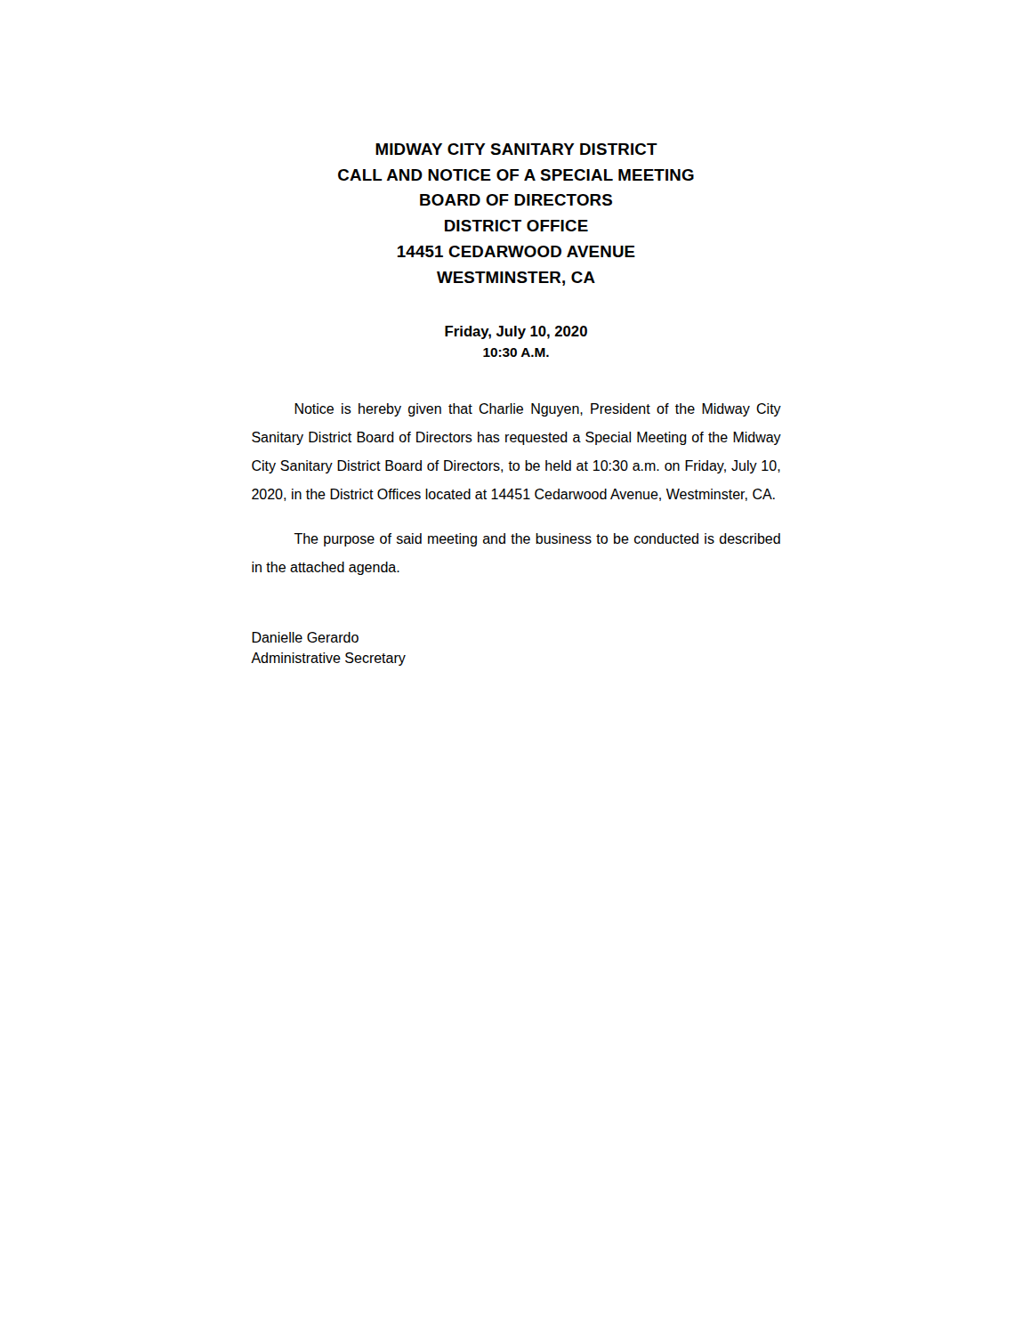MIDWAY CITY SANITARY DISTRICT
CALL AND NOTICE OF A SPECIAL MEETING
BOARD OF DIRECTORS
DISTRICT OFFICE
14451 CEDARWOOD AVENUE
WESTMINSTER, CA
Friday, July 10, 2020
10:30 A.M.
Notice is hereby given that Charlie Nguyen, President of the Midway City Sanitary District Board of Directors has requested a Special Meeting of the Midway City Sanitary District Board of Directors, to be held at 10:30 a.m. on Friday, July 10, 2020, in the District Offices located at 14451 Cedarwood Avenue, Westminster, CA.
The purpose of said meeting and the business to be conducted is described in the attached agenda.
Danielle Gerardo
Administrative Secretary